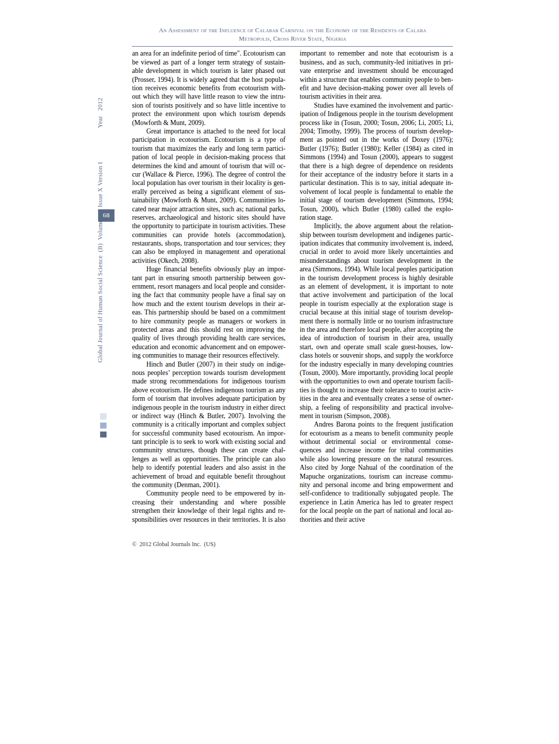An Assessment of the Influence of Calabar Carnival on the Economy of the Residents of Calaba
Metropolis, Cross River State, Nigeria
Global Journal of Human Social Science (B) Volume XII Issue X Version I Year 2012
68
an area for an indefinite period of time". Ecotourism can be viewed as part of a longer term strategy of sustainable development in which tourism is later phased out (Prosser, 1994). It is widely agreed that the host population receives economic benefits from ecotourism without which they will have little reason to view the intrusion of tourists positively and so have little incentive to protect the environment upon which tourism depends (Mowforth & Munt, 2009).
Great importance is attached to the need for local participation in ecotourism. Ecotourism is a type of tourism that maximizes the early and long term participation of local people in decision-making process that determines the kind and amount of tourism that will occur (Wallace & Pierce, 1996). The degree of control the local population has over tourism in their locality is generally perceived as being a significant element of sustainability (Mowforth & Munt, 2009). Communities located near major attraction sites, such as; national parks, reserves, archaeological and historic sites should have the opportunity to participate in tourism activities. These communities can provide hotels (accommodation), restaurants, shops, transportation and tour services; they can also be employed in management and operational activities (Okech, 2008).
Huge financial benefits obviously play an important part in ensuring smooth partnership between government, resort managers and local people and considering the fact that community people have a final say on how much and the extent tourism develops in their areas. This partnership should be based on a commitment to hire community people as managers or workers in protected areas and this should rest on improving the quality of lives through providing health care services, education and economic advancement and on empowering communities to manage their resources effectively.
Hinch and Butler (2007) in their study on indigenous peoples’ perception towards tourism development made strong recommendations for indigenous tourism above ecotourism. He defines indigenous tourism as any form of tourism that involves adequate participation by indigenous people in the tourism industry in either direct or indirect way (Hinch & Butler, 2007). Involving the community is a critically important and complex subject for successful community based ecotourism. An important principle is to seek to work with existing social and community structures, though these can create challenges as well as opportunities. The principle can also help to identify potential leaders and also assist in the achievement of broad and equitable benefit throughout the community (Denman, 2001).
Community people need to be empowered by increasing their understanding and where possible strengthen their knowledge of their legal rights and responsibilities over resources in their territories. It is also important to remember and note that ecotourism is a business, and as such, community-led initiatives in private enterprise and investment should be encouraged within a structure that enables community people to benefit and have decision-making power over all levels of tourism activities in their area.
Studies have examined the involvement and participation of Indigenous people in the tourism development process like in (Tosun, 2000; Tosun, 2006; Li, 2005; Li, 2004; Timothy, 1999). The process of tourism development as pointed out in the works of Doxey (1976); Butler (1976); Butler (1980); Keller (1984) as cited in Simmons (1994) and Tosun (2000), appears to suggest that there is a high degree of dependence on residents for their acceptance of the industry before it starts in a particular destination. This is to say, initial adequate involvement of local people is fundamental to enable the initial stage of tourism development (Simmons, 1994; Tosun, 2000), which Butler (1980) called the exploration stage.
Implicitly, the above argument about the relationship between tourism development and indigenes participation indicates that community involvement is, indeed, crucial in order to avoid more likely uncertainties and misunderstandings about tourism development in the area (Simmons, 1994). While local peoples participation in the tourism development process is highly desirable as an element of development, it is important to note that active involvement and participation of the local people in tourism especially at the exploration stage is crucial because at this initial stage of tourism development there is normally little or no tourism infrastructure in the area and therefore local people, after accepting the idea of introduction of tourism in their area, usually start, own and operate small scale guest-houses, low-class hotels or souvenir shops, and supply the workforce for the industry especially in many developing countries (Tosun, 2000). More importantly, providing local people with the opportunities to own and operate tourism facilities is thought to increase their tolerance to tourist activities in the area and eventually creates a sense of ownership, a feeling of responsibility and practical involvement in tourism (Simpson, 2008).
Andres Barona points to the frequent justification for ecotourism as a means to benefit community people without detrimental social or environmental consequences and increase income for tribal communities while also lowering pressure on the natural resources. Also cited by Jorge Nahual of the coordination of the Mapuche organizations, tourism can increase community and personal income and bring empowerment and self-confidence to traditionally subjugated people. The experience in Latin America has led to greater respect for the local people on the part of national and local authorities and their active
© 2012 Global Journals Inc. (US)